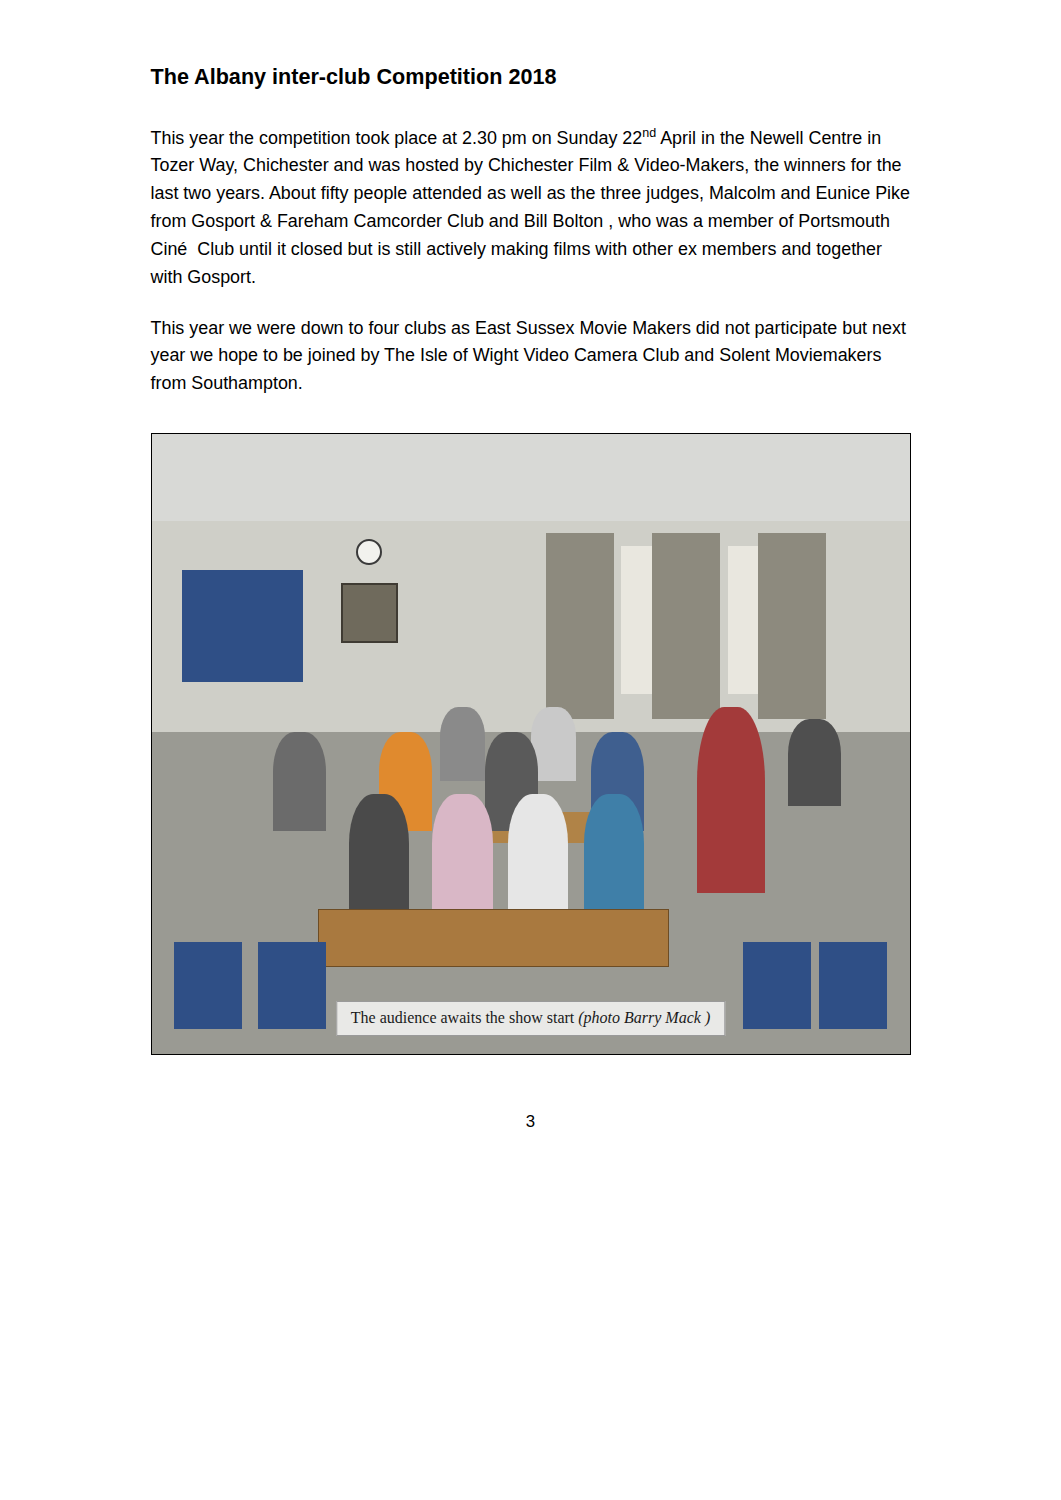The Albany inter-club Competition 2018
This year the competition took place at 2.30 pm on Sunday 22nd April in the Newell Centre in Tozer Way, Chichester and was hosted by Chichester Film & Video-Makers, the winners for the last two years. About fifty people attended as well as the three judges, Malcolm and Eunice Pike from Gosport & Fareham Camcorder Club and Bill Bolton , who was a member of Portsmouth Ciné Club until it closed but is still actively making films with other ex members and together with Gosport.
This year we were down to four clubs as East Sussex Movie Makers did not participate but next year we hope to be joined by The Isle of Wight Video Camera Club and Solent Moviemakers from Southampton.
The audience awaits the show start (photo Barry Mack )
3